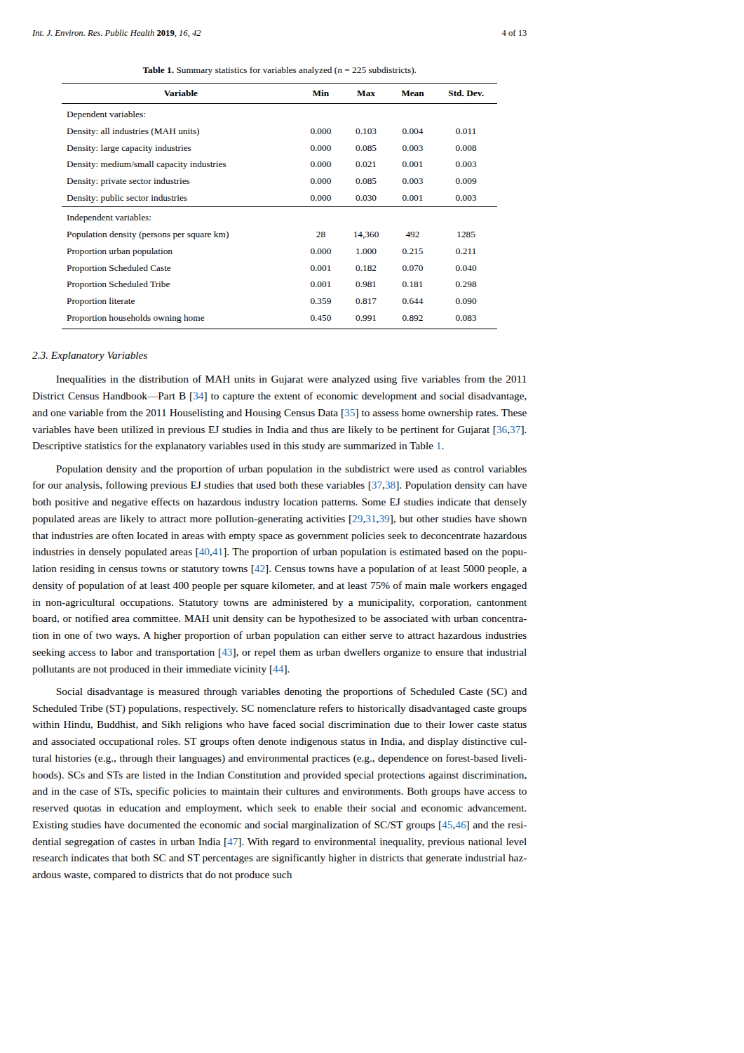Int. J. Environ. Res. Public Health 2019, 16, 42
4 of 13
Table 1. Summary statistics for variables analyzed ( n = 225 subdistricts).
| Variable | Min | Max | Mean | Std. Dev. |
| --- | --- | --- | --- | --- |
| Dependent variables: | | | | |
| Density: all industries (MAH units) | 0.000 | 0.103 | 0.004 | 0.011 |
| Density: large capacity industries | 0.000 | 0.085 | 0.003 | 0.008 |
| Density: medium/small capacity industries | 0.000 | 0.021 | 0.001 | 0.003 |
| Density: private sector industries | 0.000 | 0.085 | 0.003 | 0.009 |
| Density: public sector industries | 0.000 | 0.030 | 0.001 | 0.003 |
| Independent variables: | | | | |
| Population density (persons per square km) | 28 | 14,360 | 492 | 1285 |
| Proportion urban population | 0.000 | 1.000 | 0.215 | 0.211 |
| Proportion Scheduled Caste | 0.001 | 0.182 | 0.070 | 0.040 |
| Proportion Scheduled Tribe | 0.001 | 0.981 | 0.181 | 0.298 |
| Proportion literate | 0.359 | 0.817 | 0.644 | 0.090 |
| Proportion households owning home | 0.450 | 0.991 | 0.892 | 0.083 |
2.3. Explanatory Variables
Inequalities in the distribution of MAH units in Gujarat were analyzed using five variables from the 2011 District Census Handbook—Part B [34] to capture the extent of economic development and social disadvantage, and one variable from the 2011 Houselisting and Housing Census Data [35] to assess home ownership rates. These variables have been utilized in previous EJ studies in India and thus are likely to be pertinent for Gujarat [36,37]. Descriptive statistics for the explanatory variables used in this study are summarized in Table 1.
Population density and the proportion of urban population in the subdistrict were used as control variables for our analysis, following previous EJ studies that used both these variables [37,38]. Population density can have both positive and negative effects on hazardous industry location patterns. Some EJ studies indicate that densely populated areas are likely to attract more pollution-generating activities [29,31,39], but other studies have shown that industries are often located in areas with empty space as government policies seek to deconcentrate hazardous industries in densely populated areas [40,41]. The proportion of urban population is estimated based on the population residing in census towns or statutory towns [42]. Census towns have a population of at least 5000 people, a density of population of at least 400 people per square kilometer, and at least 75% of main male workers engaged in non-agricultural occupations. Statutory towns are administered by a municipality, corporation, cantonment board, or notified area committee. MAH unit density can be hypothesized to be associated with urban concentration in one of two ways. A higher proportion of urban population can either serve to attract hazardous industries seeking access to labor and transportation [43], or repel them as urban dwellers organize to ensure that industrial pollutants are not produced in their immediate vicinity [44].
Social disadvantage is measured through variables denoting the proportions of Scheduled Caste (SC) and Scheduled Tribe (ST) populations, respectively. SC nomenclature refers to historically disadvantaged caste groups within Hindu, Buddhist, and Sikh religions who have faced social discrimination due to their lower caste status and associated occupational roles. ST groups often denote indigenous status in India, and display distinctive cultural histories (e.g., through their languages) and environmental practices (e.g., dependence on forest-based livelihoods). SCs and STs are listed in the Indian Constitution and provided special protections against discrimination, and in the case of STs, specific policies to maintain their cultures and environments. Both groups have access to reserved quotas in education and employment, which seek to enable their social and economic advancement. Existing studies have documented the economic and social marginalization of SC/ST groups [45,46] and the residential segregation of castes in urban India [47]. With regard to environmental inequality, previous national level research indicates that both SC and ST percentages are significantly higher in districts that generate industrial hazardous waste, compared to districts that do not produce such